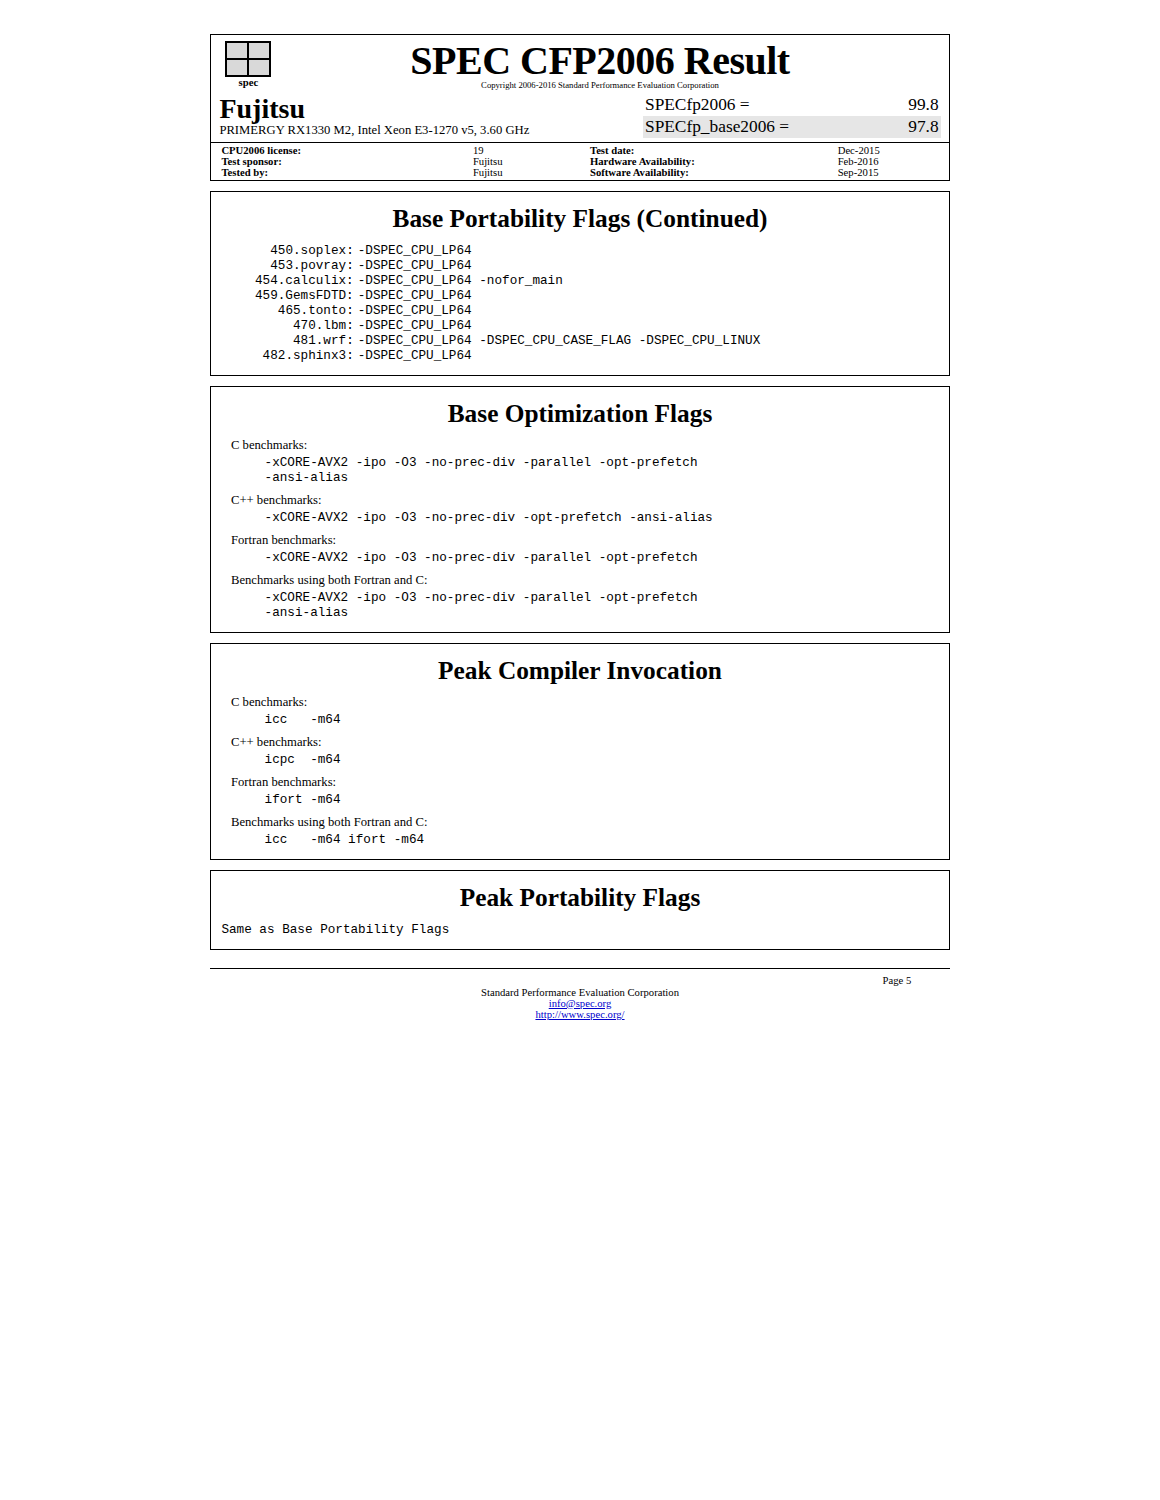spec
SPEC CFP2006 Result
Copyright 2006-2016 Standard Performance Evaluation Corporation
Fujitsu
PRIMERGY RX1330 M2, Intel Xeon E3-1270 v5, 3.60 GHz
| SPECfp2006 = | 99.8 |
| SPECfp_base2006 = | 97.8 |
| CPU2006 license: | 19 |
| Test sponsor: | Fujitsu |
| Tested by: | Fujitsu |
| Test date: | Dec-2015 |
| Hardware Availability: | Feb-2016 |
| Software Availability: | Sep-2015 |
Base Portability Flags (Continued)
| 450.soplex: | -DSPEC_CPU_LP64 |
| 453.povray: | -DSPEC_CPU_LP64 |
| 454.calculix: | -DSPEC_CPU_LP64 -nofor_main |
| 459.GemsFDTD: | -DSPEC_CPU_LP64 |
| 465.tonto: | -DSPEC_CPU_LP64 |
| 470.lbm: | -DSPEC_CPU_LP64 |
| 481.wrf: | -DSPEC_CPU_LP64 -DSPEC_CPU_CASE_FLAG -DSPEC_CPU_LINUX |
| 482.sphinx3: | -DSPEC_CPU_LP64 |
Base Optimization Flags
C benchmarks:
-xCORE-AVX2 -ipo -O3 -no-prec-div -parallel -opt-prefetch
-ansi-alias
C++ benchmarks:
-xCORE-AVX2 -ipo -O3 -no-prec-div -opt-prefetch -ansi-alias
Fortran benchmarks:
-xCORE-AVX2 -ipo -O3 -no-prec-div -parallel -opt-prefetch
Benchmarks using both Fortran and C:
-xCORE-AVX2 -ipo -O3 -no-prec-div -parallel -opt-prefetch
-ansi-alias
Peak Compiler Invocation
C benchmarks:
icc   -m64
C++ benchmarks:
icpc  -m64
Fortran benchmarks:
ifort -m64
Benchmarks using both Fortran and C:
icc   -m64 ifort -m64
Peak Portability Flags
Same as Base Portability Flags
Standard Performance Evaluation Corporation
info@spec.org
http://www.spec.org/
Page 5